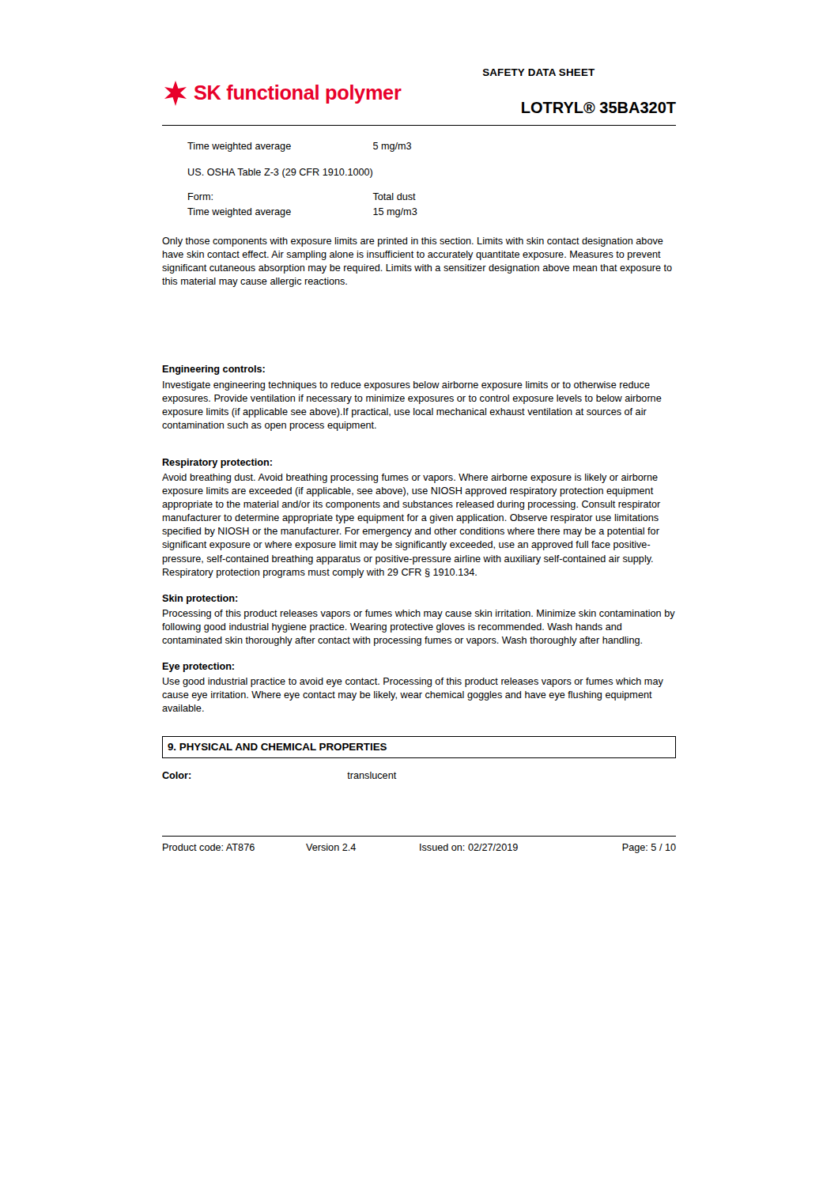SK functional polymer
SAFETY DATA SHEET
LOTRYL® 35BA320T
Time weighted average
5 mg/m3
US. OSHA Table Z-3 (29 CFR 1910.1000)
Form:
Total dust
Time weighted average
15 mg/m3
Only those components with exposure limits are printed in this section. Limits with skin contact designation above have skin contact effect. Air sampling alone is insufficient to accurately quantitate exposure. Measures to prevent significant cutaneous absorption may be required. Limits with a sensitizer designation above mean that exposure to this material may cause allergic reactions.
Engineering controls:
Investigate engineering techniques to reduce exposures below airborne exposure limits or to otherwise reduce exposures. Provide ventilation if necessary to minimize exposures or to control exposure levels to below airborne exposure limits (if applicable see above).If practical, use local mechanical exhaust ventilation at sources of air contamination such as open process equipment.
Respiratory protection:
Avoid breathing dust. Avoid breathing processing fumes or vapors. Where airborne exposure is likely or airborne exposure limits are exceeded (if applicable, see above), use NIOSH approved respiratory protection equipment appropriate to the material and/or its components and substances released during processing. Consult respirator manufacturer to determine appropriate type equipment for a given application. Observe respirator use limitations specified by NIOSH or the manufacturer. For emergency and other conditions where there may be a potential for significant exposure or where exposure limit may be significantly exceeded, use an approved full face positive-pressure, self-contained breathing apparatus or positive-pressure airline with auxiliary self-contained air supply. Respiratory protection programs must comply with 29 CFR § 1910.134.
Skin protection:
Processing of this product releases vapors or fumes which may cause skin irritation. Minimize skin contamination by following good industrial hygiene practice. Wearing protective gloves is recommended. Wash hands and contaminated skin thoroughly after contact with processing fumes or vapors. Wash thoroughly after handling.
Eye protection:
Use good industrial practice to avoid eye contact. Processing of this product releases vapors or fumes which may cause eye irritation. Where eye contact may be likely, wear chemical goggles and have eye flushing equipment available.
9. PHYSICAL AND CHEMICAL PROPERTIES
Color:
translucent
Product code: AT876 Version 2.4 Issued on: 02/27/2019 Page: 5 / 10